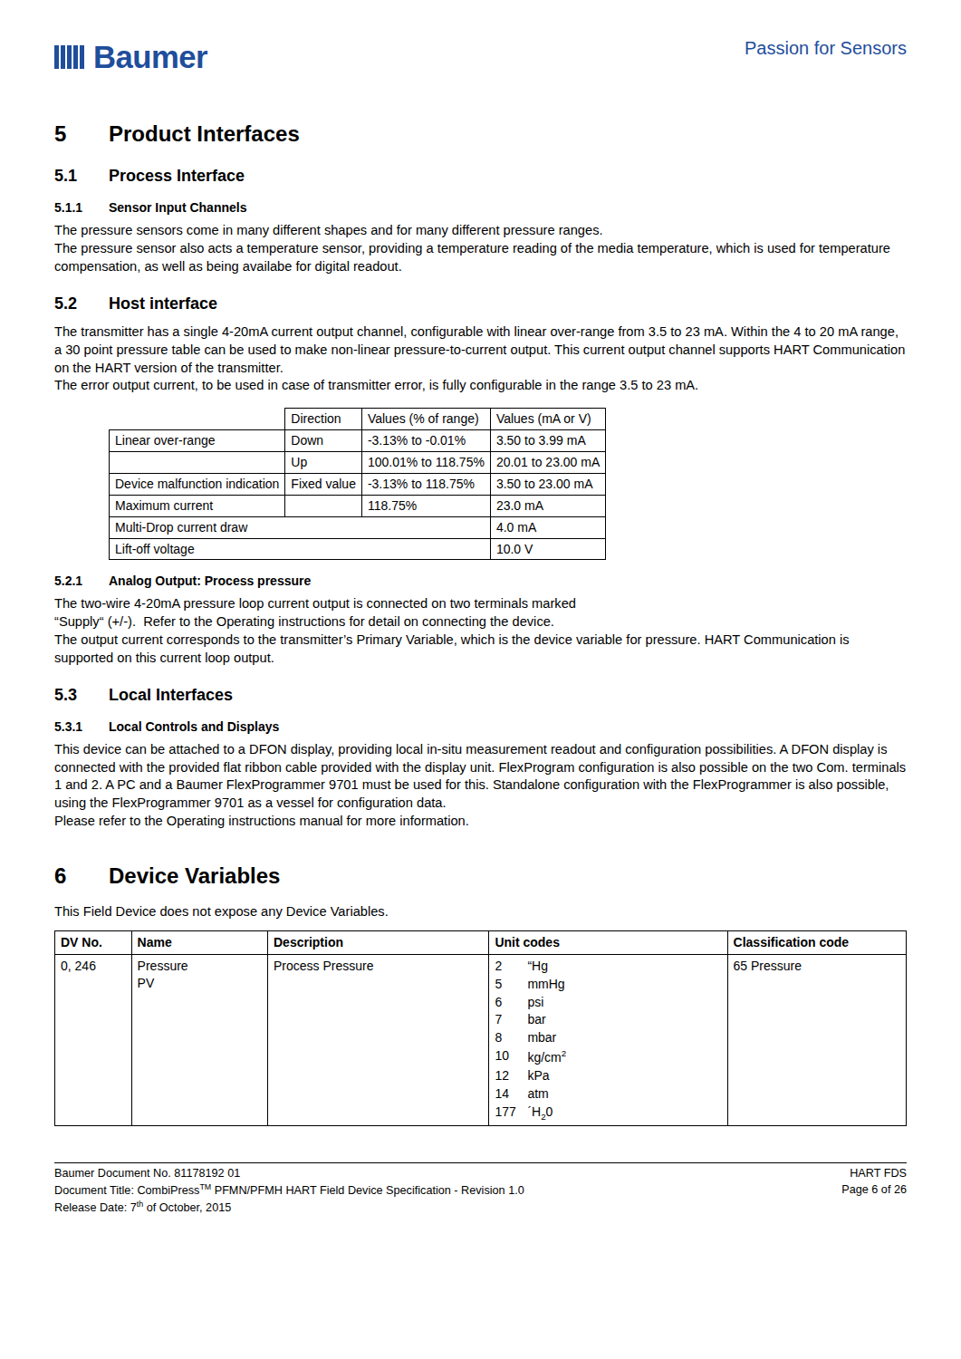Baumer
Passion for Sensors
5 Product Interfaces
5.1 Process Interface
5.1.1 Sensor Input Channels
The pressure sensors come in many different shapes and for many different pressure ranges.
The pressure sensor also acts a temperature sensor, providing a temperature reading of the media temperature, which is used for temperature compensation, as well as being availabe for digital readout.
5.2 Host interface
The transmitter has a single 4-20mA current output channel, configurable with linear over-range from 3.5 to 23 mA. Within the 4 to 20 mA range, a 30 point pressure table can be used to make non-linear pressure-to-current output. This current output channel supports HART Communication on the HART version of the transmitter.
The error output current, to be used in case of transmitter error, is fully configurable in the range 3.5 to 23 mA.
| | Direction | Values (% of range) | Values (mA or V) |
| Linear over-range | Down | -3.13% to -0.01% | 3.50 to 3.99 mA |
| | Up | 100.01% to 118.75% | 20.01 to 23.00 mA |
| Device malfunction indication | Fixed value | -3.13% to 118.75% | 3.50 to 23.00 mA |
| Maximum current | | 118.75% | 23.0 mA |
| Multi-Drop current draw | 4.0 mA |
| Lift-off voltage | 10.0 V |
5.2.1 Analog Output: Process pressure
The two-wire 4-20mA pressure loop current output is connected on two terminals marked
“Supply“ (+/-). Refer to the Operating instructions for detail on connecting the device.
The output current corresponds to the transmitter’s Primary Variable, which is the device variable for pressure. HART Communication is supported on this current loop output.
5.3 Local Interfaces
5.3.1 Local Controls and Displays
This device can be attached to a DFON display, providing local in-situ measurement readout and configuration possibilities. A DFON display is connected with the provided flat ribbon cable provided with the display unit. FlexProgram configuration is also possible on the two Com. terminals 1 and 2. A PC and a Baumer FlexProgrammer 9701 must be used for this. Standalone configuration with the FlexProgrammer is also possible, using the FlexProgrammer 9701 as a vessel for configuration data.
Please refer to the Operating instructions manual for more information.
6 Device Variables
This Field Device does not expose any Device Variables.
| DV No. | Name | Description | Unit codes | Classification code |
| --- | --- | --- | --- | --- |
| 0, 246 | Pressure PV | Process Pressure | 2 “Hg 5 mmHg 6 psi 7 bar 8 mbar 10 kg/cm 2 12 kPa 14 atm 177 ´H 2 0 | 65 Pressure |
Baumer Document No. 81178192 01
Document Title: CombiPressTM PFMN/PFMH HART Field Device Specification - Revision 1.0
Release Date: 7th of October, 2015
HART FDS
Page 6 of 26